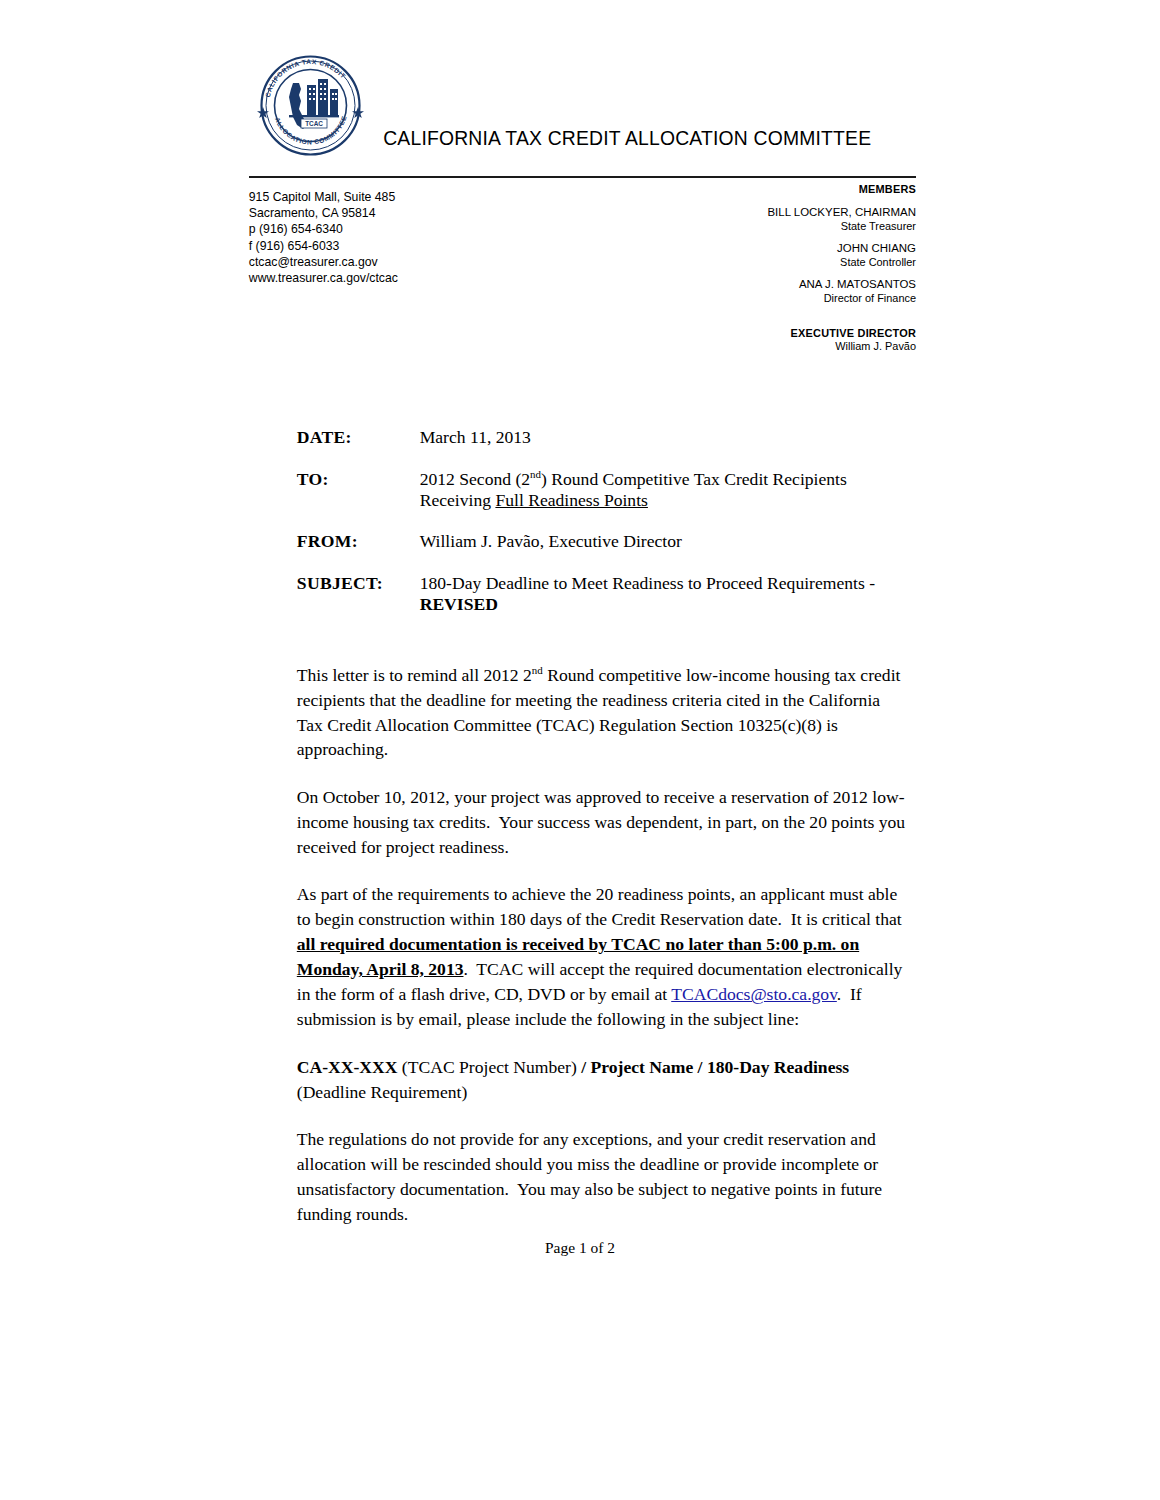CALIFORNIA TAX CREDIT ALLOCATION COMMITTEE TCAC
CALIFORNIA TAX CREDIT ALLOCATION COMMITTEE
915 Capitol Mall, Suite 485
Sacramento, CA 95814
p (916) 654-6340
f (916) 654-6033
ctcac@treasurer.ca.gov
www.treasurer.ca.gov/ctcac
MEMBERS
BILL LOCKYER, CHAIRMAN
State Treasurer
JOHN CHIANG
State Controller
ANA J. MATOSANTOS
Director of Finance
EXECUTIVE DIRECTOR
William J. Pavão
| DATE: | March 11, 2013 |
| TO: | 2012 Second (2 nd ) Round Competitive Tax Credit Recipients Receiving Full Readiness Points |
| FROM: | William J. Pavão, Executive Director |
| SUBJECT: | 180-Day Deadline to Meet Readiness to Proceed Requirements - REVISED |
This letter is to remind all 2012 2nd Round competitive low-income housing tax credit recipients that the deadline for meeting the readiness criteria cited in the California Tax Credit Allocation Committee (TCAC) Regulation Section 10325(c)(8) is approaching.
On October 10, 2012, your project was approved to receive a reservation of 2012 low-income housing tax credits. Your success was dependent, in part, on the 20 points you received for project readiness.
As part of the requirements to achieve the 20 readiness points, an applicant must able to begin construction within 180 days of the Credit Reservation date. It is critical that all required documentation is received by TCAC no later than 5:00 p.m. on Monday, April 8, 2013. TCAC will accept the required documentation electronically in the form of a flash drive, CD, DVD or by email at TCACdocs@sto.ca.gov. If submission is by email, please include the following in the subject line:
CA-XX-XXX (TCAC Project Number) / Project Name / 180-Day Readiness (Deadline Requirement)
The regulations do not provide for any exceptions, and your credit reservation and allocation will be rescinded should you miss the deadline or provide incomplete or unsatisfactory documentation. You may also be subject to negative points in future funding rounds.
Page 1 of 2